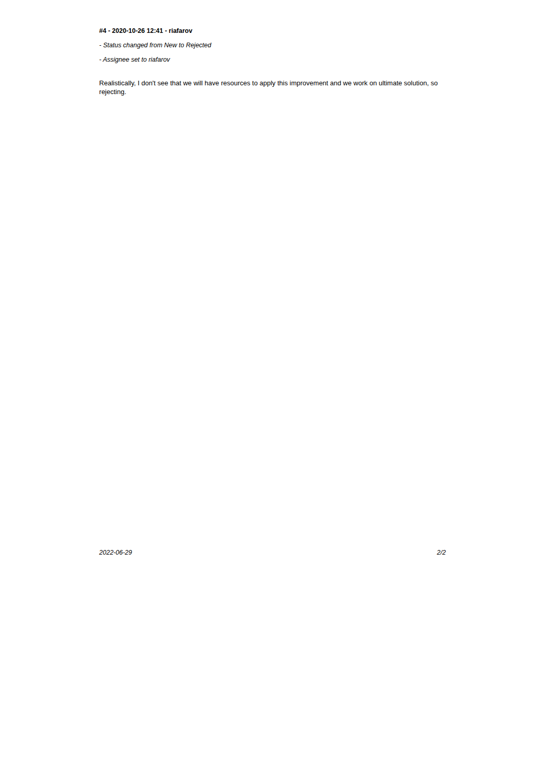#4 - 2020-10-26 12:41 - riafarov
- Status changed from New to Rejected
- Assignee set to riafarov
Realistically, I don't see that we will have resources to apply this improvement and we work on ultimate solution, so rejecting.
2022-06-29 2/2